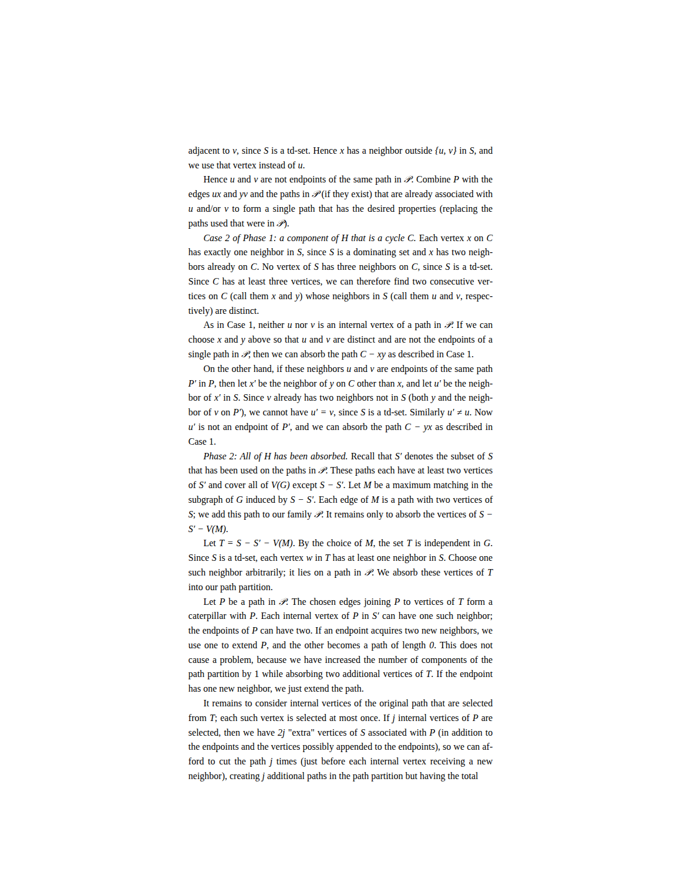adjacent to v, since S is a td-set. Hence x has a neighbor outside {u, v} in S, and we use that vertex instead of u.
Hence u and v are not endpoints of the same path in 𝒫. Combine P with the edges ux and yv and the paths in 𝒫 (if they exist) that are already associated with u and/or v to form a single path that has the desired properties (replacing the paths used that were in 𝒫).
Case 2 of Phase 1: a component of H that is a cycle C. Each vertex x on C has exactly one neighbor in S, since S is a dominating set and x has two neighbors already on C. No vertex of S has three neighbors on C, since S is a td-set. Since C has at least three vertices, we can therefore find two consecutive vertices on C (call them x and y) whose neighbors in S (call them u and v, respectively) are distinct.
As in Case 1, neither u nor v is an internal vertex of a path in 𝒫. If we can choose x and y above so that u and v are distinct and are not the endpoints of a single path in 𝒫, then we can absorb the path C − xy as described in Case 1.
On the other hand, if these neighbors u and v are endpoints of the same path P′ in P, then let x′ be the neighbor of y on C other than x, and let u′ be the neighbor of x′ in S. Since v already has two neighbors not in S (both y and the neighbor of v on P′), we cannot have u′ = v, since S is a td-set. Similarly u′ ≠ u. Now u′ is not an endpoint of P′, and we can absorb the path C − yx as described in Case 1.
Phase 2: All of H has been absorbed. Recall that S′ denotes the subset of S that has been used on the paths in 𝒫. These paths each have at least two vertices of S′ and cover all of V(G) except S − S′. Let M be a maximum matching in the subgraph of G induced by S − S′. Each edge of M is a path with two vertices of S; we add this path to our family 𝒫. It remains only to absorb the vertices of S − S′ − V(M).
Let T = S − S′ − V(M). By the choice of M, the set T is independent in G. Since S is a td-set, each vertex w in T has at least one neighbor in S. Choose one such neighbor arbitrarily; it lies on a path in 𝒫. We absorb these vertices of T into our path partition.
Let P be a path in 𝒫. The chosen edges joining P to vertices of T form a caterpillar with P. Each internal vertex of P in S′ can have one such neighbor; the endpoints of P can have two. If an endpoint acquires two new neighbors, we use one to extend P, and the other becomes a path of length 0. This does not cause a problem, because we have increased the number of components of the path partition by 1 while absorbing two additional vertices of T. If the endpoint has one new neighbor, we just extend the path.
It remains to consider internal vertices of the original path that are selected from T; each such vertex is selected at most once. If j internal vertices of P are selected, then we have 2j "extra" vertices of S associated with P (in addition to the endpoints and the vertices possibly appended to the endpoints), so we can afford to cut the path j times (just before each internal vertex receiving a new neighbor), creating j additional paths in the path partition but having the total